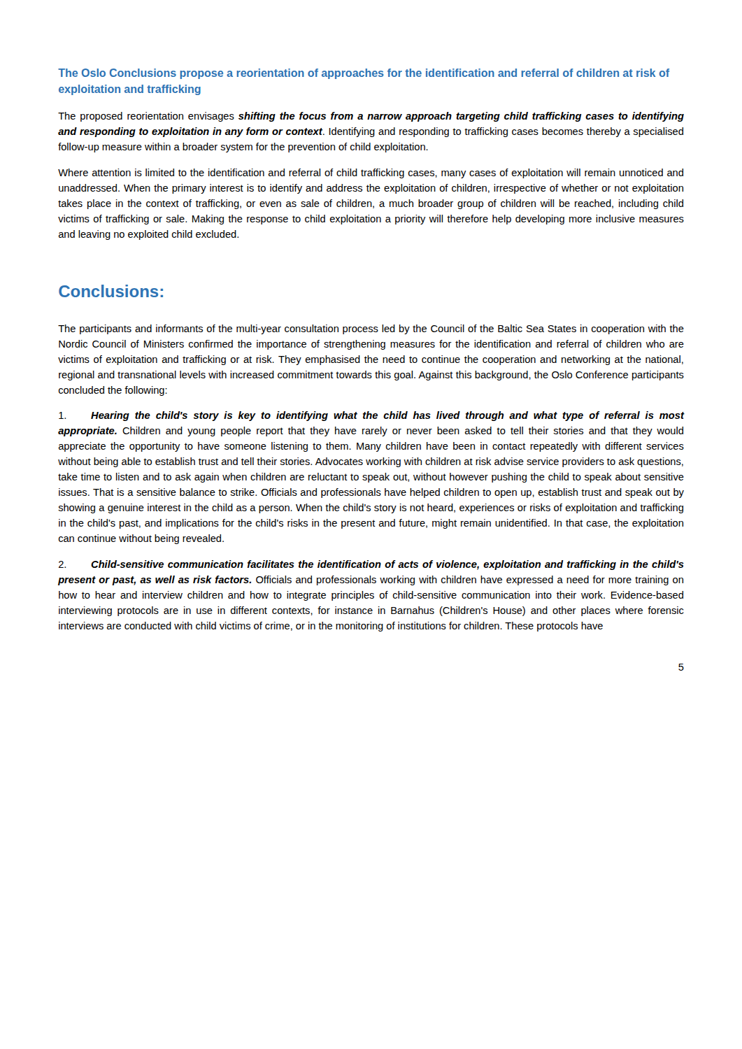The Oslo Conclusions propose a reorientation of approaches for the identification and referral of children at risk of exploitation and trafficking
The proposed reorientation envisages shifting the focus from a narrow approach targeting child trafficking cases to identifying and responding to exploitation in any form or context. Identifying and responding to trafficking cases becomes thereby a specialised follow-up measure within a broader system for the prevention of child exploitation.
Where attention is limited to the identification and referral of child trafficking cases, many cases of exploitation will remain unnoticed and unaddressed. When the primary interest is to identify and address the exploitation of children, irrespective of whether or not exploitation takes place in the context of trafficking, or even as sale of children, a much broader group of children will be reached, including child victims of trafficking or sale. Making the response to child exploitation a priority will therefore help developing more inclusive measures and leaving no exploited child excluded.
Conclusions:
The participants and informants of the multi-year consultation process led by the Council of the Baltic Sea States in cooperation with the Nordic Council of Ministers confirmed the importance of strengthening measures for the identification and referral of children who are victims of exploitation and trafficking or at risk. They emphasised the need to continue the cooperation and networking at the national, regional and transnational levels with increased commitment towards this goal. Against this background, the Oslo Conference participants concluded the following:
1. Hearing the child's story is key to identifying what the child has lived through and what type of referral is most appropriate. Children and young people report that they have rarely or never been asked to tell their stories and that they would appreciate the opportunity to have someone listening to them. Many children have been in contact repeatedly with different services without being able to establish trust and tell their stories. Advocates working with children at risk advise service providers to ask questions, take time to listen and to ask again when children are reluctant to speak out, without however pushing the child to speak about sensitive issues. That is a sensitive balance to strike. Officials and professionals have helped children to open up, establish trust and speak out by showing a genuine interest in the child as a person. When the child's story is not heard, experiences or risks of exploitation and trafficking in the child's past, and implications for the child's risks in the present and future, might remain unidentified. In that case, the exploitation can continue without being revealed.
2. Child-sensitive communication facilitates the identification of acts of violence, exploitation and trafficking in the child's present or past, as well as risk factors. Officials and professionals working with children have expressed a need for more training on how to hear and interview children and how to integrate principles of child-sensitive communication into their work. Evidence-based interviewing protocols are in use in different contexts, for instance in Barnahus (Children's House) and other places where forensic interviews are conducted with child victims of crime, or in the monitoring of institutions for children. These protocols have
5